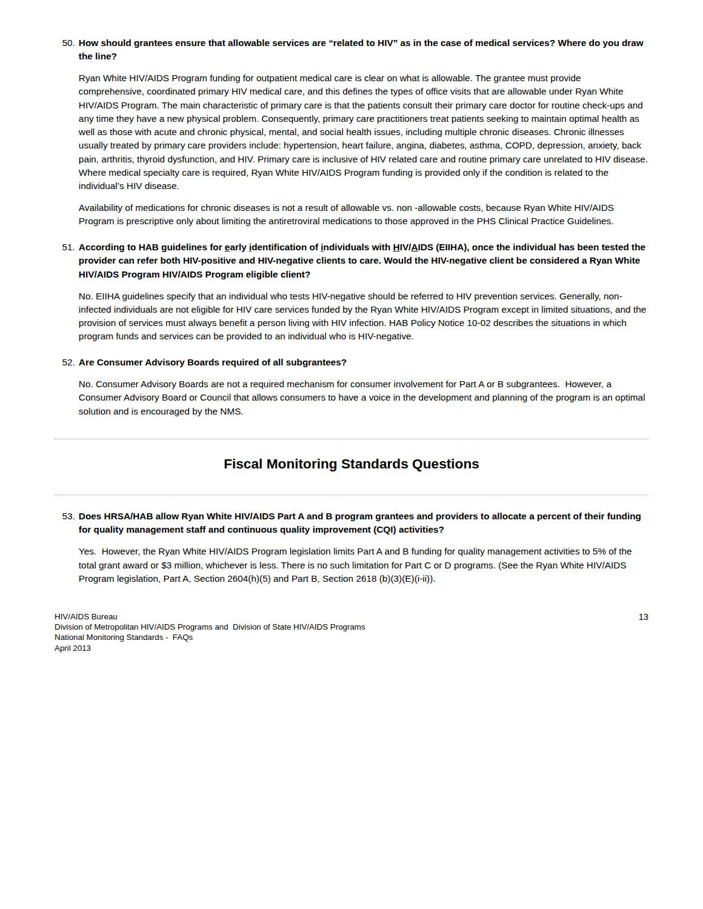50.
How should grantees ensure that allowable services are “related to HIV” as in the case of medical services? Where do you draw the line?
Ryan White HIV/AIDS Program funding for outpatient medical care is clear on what is allowable. The grantee must provide comprehensive, coordinated primary HIV medical care, and this defines the types of office visits that are allowable under Ryan White HIV/AIDS Program. The main characteristic of primary care is that the patients consult their primary care doctor for routine check-ups and any time they have a new physical problem. Consequently, primary care practitioners treat patients seeking to maintain optimal health as well as those with acute and chronic physical, mental, and social health issues, including multiple chronic diseases. Chronic illnesses usually treated by primary care providers include: hypertension, heart failure, angina, diabetes, asthma, COPD, depression, anxiety, back pain, arthritis, thyroid dysfunction, and HIV. Primary care is inclusive of HIV related care and routine primary care unrelated to HIV disease. Where medical specialty care is required, Ryan White HIV/AIDS Program funding is provided only if the condition is related to the individual’s HIV disease.
Availability of medications for chronic diseases is not a result of allowable vs. non -allowable costs, because Ryan White HIV/AIDS Program is prescriptive only about limiting the antiretroviral medications to those approved in the PHS Clinical Practice Guidelines.
51.
According to HAB guidelines for early identification of individuals with HIV/AIDS (EIIHA), once the individual has been tested the provider can refer both HIV-positive and HIV-negative clients to care. Would the HIV-negative client be considered a Ryan White HIV/AIDS Program HIV/AIDS Program eligible client?
No. EIIHA guidelines specify that an individual who tests HIV-negative should be referred to HIV prevention services. Generally, non-infected individuals are not eligible for HIV care services funded by the Ryan White HIV/AIDS Program except in limited situations, and the provision of services must always benefit a person living with HIV infection. HAB Policy Notice 10-02 describes the situations in which program funds and services can be provided to an individual who is HIV-negative.
52.
Are Consumer Advisory Boards required of all subgrantees?
No. Consumer Advisory Boards are not a required mechanism for consumer involvement for Part A or B subgrantees. However, a Consumer Advisory Board or Council that allows consumers to have a voice in the development and planning of the program is an optimal solution and is encouraged by the NMS.
Fiscal Monitoring Standards Questions
53.
Does HRSA/HAB allow Ryan White HIV/AIDS Part A and B program grantees and providers to allocate a percent of their funding for quality management staff and continuous quality improvement (CQI) activities?
Yes. However, the Ryan White HIV/AIDS Program legislation limits Part A and B funding for quality management activities to 5% of the total grant award or $3 million, whichever is less. There is no such limitation for Part C or D programs. (See the Ryan White HIV/AIDS Program legislation, Part A, Section 2604(h)(5) and Part B, Section 2618 (b)(3)(E)(i-ii)).
13 HIV/AIDS Bureau
Division of Metropolitan HIV/AIDS Programs and Division of State HIV/AIDS Programs
National Monitoring Standards - FAQs
April 2013